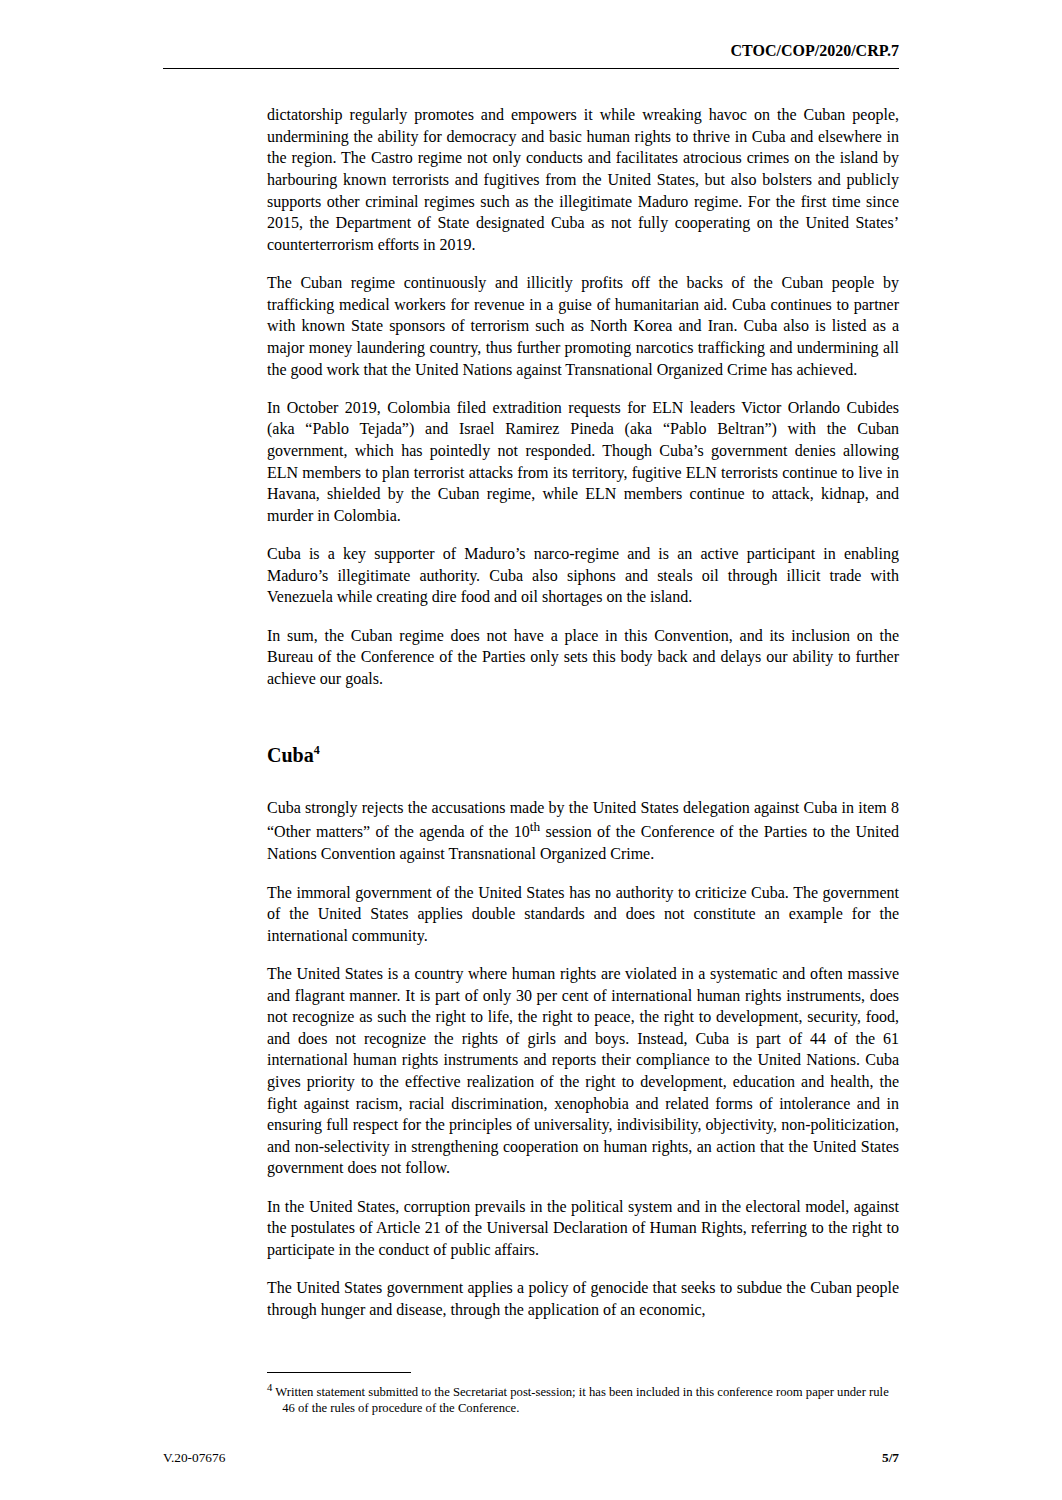CTOC/COP/2020/CRP.7
dictatorship regularly promotes and empowers it while wreaking havoc on the Cuban people, undermining the ability for democracy and basic human rights to thrive in Cuba and elsewhere in the region. The Castro regime not only conducts and facilitates atrocious crimes on the island by harbouring known terrorists and fugitives from the United States, but also bolsters and publicly supports other criminal regimes such as the illegitimate Maduro regime. For the first time since 2015, the Department of State designated Cuba as not fully cooperating on the United States’ counterterrorism efforts in 2019.
The Cuban regime continuously and illicitly profits off the backs of the Cuban people by trafficking medical workers for revenue in a guise of humanitarian aid. Cuba continues to partner with known State sponsors of terrorism such as North Korea and Iran. Cuba also is listed as a major money laundering country, thus further promoting narcotics trafficking and undermining all the good work that the United Nations against Transnational Organized Crime has achieved.
In October 2019, Colombia filed extradition requests for ELN leaders Victor Orlando Cubides (aka “Pablo Tejada”) and Israel Ramirez Pineda (aka “Pablo Beltran”) with the Cuban government, which has pointedly not responded. Though Cuba’s government denies allowing ELN members to plan terrorist attacks from its territory, fugitive ELN terrorists continue to live in Havana, shielded by the Cuban regime, while ELN members continue to attack, kidnap, and murder in Colombia.
Cuba is a key supporter of Maduro’s narco-regime and is an active participant in enabling Maduro’s illegitimate authority. Cuba also siphons and steals oil through illicit trade with Venezuela while creating dire food and oil shortages on the island.
In sum, the Cuban regime does not have a place in this Convention, and its inclusion on the Bureau of the Conference of the Parties only sets this body back and delays our ability to further achieve our goals.
Cuba4
Cuba strongly rejects the accusations made by the United States delegation against Cuba in item 8 “Other matters” of the agenda of the 10th session of the Conference of the Parties to the United Nations Convention against Transnational Organized Crime.
The immoral government of the United States has no authority to criticize Cuba. The government of the United States applies double standards and does not constitute an example for the international community.
The United States is a country where human rights are violated in a systematic and often massive and flagrant manner. It is part of only 30 per cent of international human rights instruments, does not recognize as such the right to life, the right to peace, the right to development, security, food, and does not recognize the rights of girls and boys. Instead, Cuba is part of 44 of the 61 international human rights instruments and reports their compliance to the United Nations. Cuba gives priority to the effective realization of the right to development, education and health, the fight against racism, racial discrimination, xenophobia and related forms of intolerance and in ensuring full respect for the principles of universality, indivisibility, objectivity, non-politicization, and non-selectivity in strengthening cooperation on human rights, an action that the United States government does not follow.
In the United States, corruption prevails in the political system and in the electoral model, against the postulates of Article 21 of the Universal Declaration of Human Rights, referring to the right to participate in the conduct of public affairs.
The United States government applies a policy of genocide that seeks to subdue the Cuban people through hunger and disease, through the application of an economic,
4 Written statement submitted to the Secretariat post-session; it has been included in this conference room paper under rule 46 of the rules of procedure of the Conference.
V.20-07676 5/7